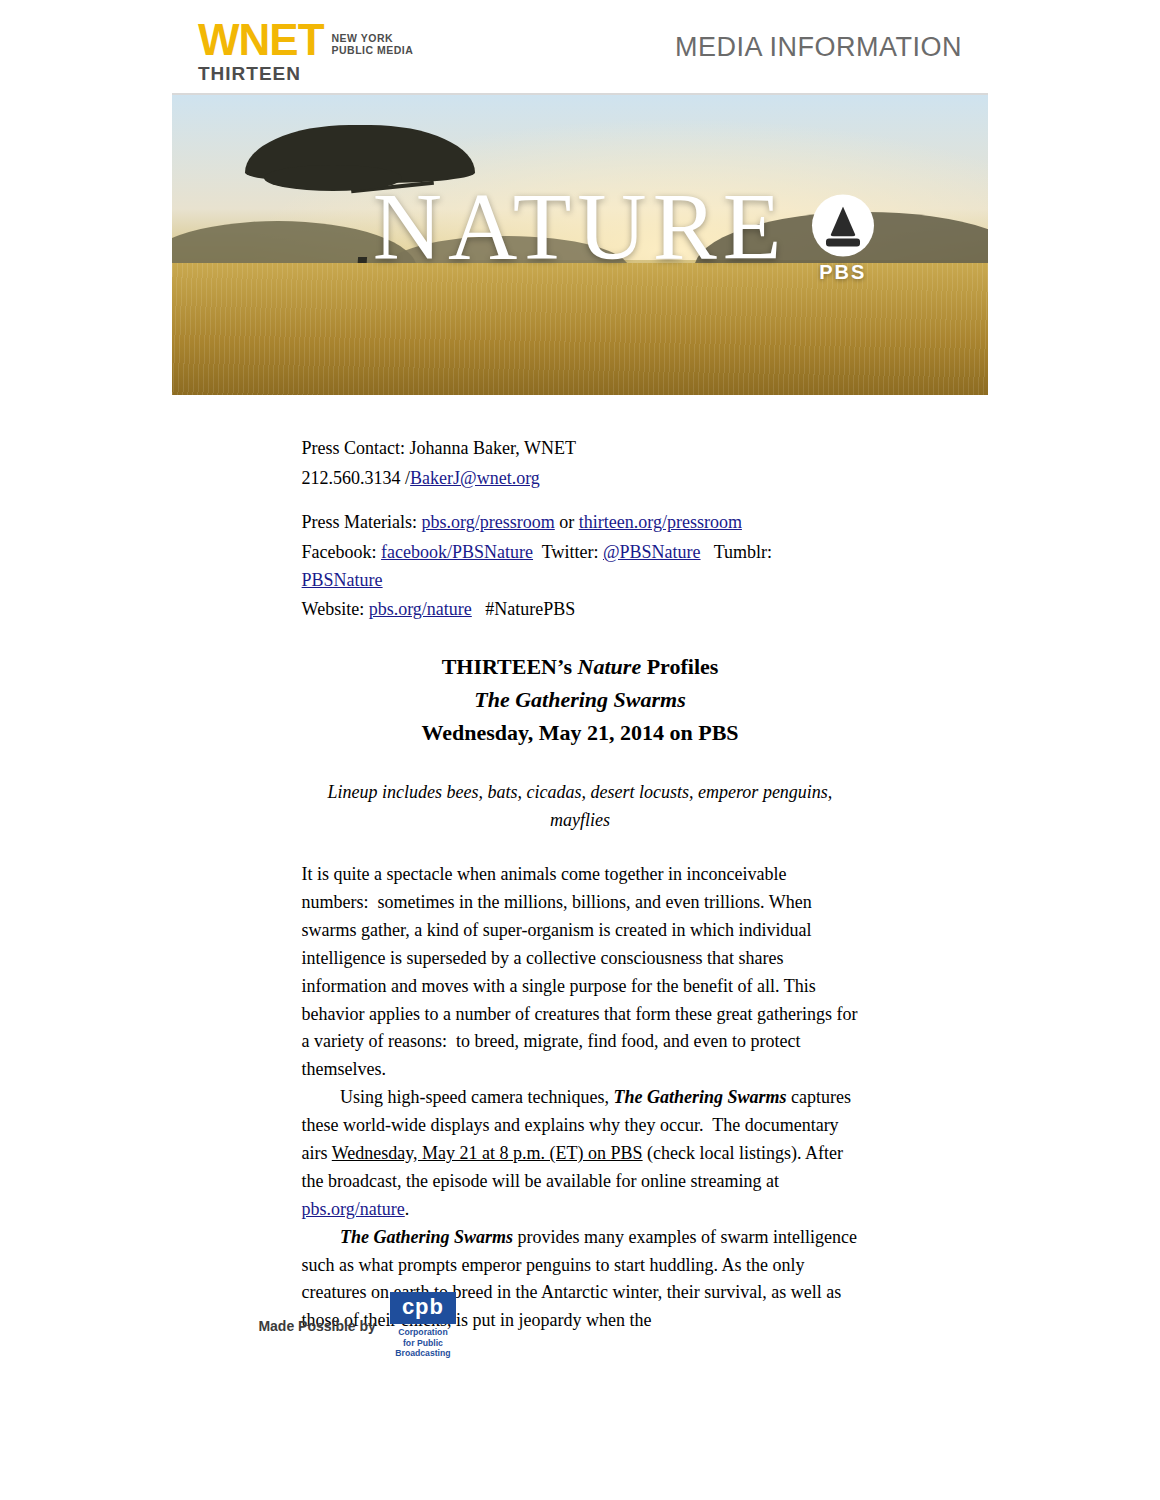WNET NEW YORK
PUBLIC MEDIA
THIRTEEN
MEDIA INFORMATION
NATURE
PBS
Press Contact: Johanna Baker, WNET
212.560.3134 /BakerJ@wnet.org
Press Materials: pbs.org/pressroom or thirteen.org/pressroom
Facebook: facebook/PBSNature Twitter: @PBSNature Tumblr: PBSNature
Website: pbs.org/nature #NaturePBS
THIRTEEN’s Nature Profiles The Gathering Swarms Wednesday, May 21, 2014 on PBS
Lineup includes bees, bats, cicadas, desert locusts, emperor penguins, mayflies
It is quite a spectacle when animals come together in inconceivable numbers: sometimes in the millions, billions, and even trillions. When swarms gather, a kind of super-organism is created in which individual intelligence is superseded by a collective consciousness that shares information and moves with a single purpose for the benefit of all. This behavior applies to a number of creatures that form these great gatherings for a variety of reasons: to breed, migrate, find food, and even to protect themselves.
Using high-speed camera techniques, The Gathering Swarms captures these world-wide displays and explains why they occur. The documentary airs Wednesday, May 21 at 8 p.m. (ET) on PBS (check local listings). After the broadcast, the episode will be available for online streaming at pbs.org/nature.
The Gathering Swarms provides many examples of swarm intelligence such as what prompts emperor penguins to start huddling. As the only creatures on earth to breed in the Antarctic winter, their survival, as well as those of their chicks, is put in jeopardy when the
Made Possible by
cpb
Corporation
for Public
Broadcasting